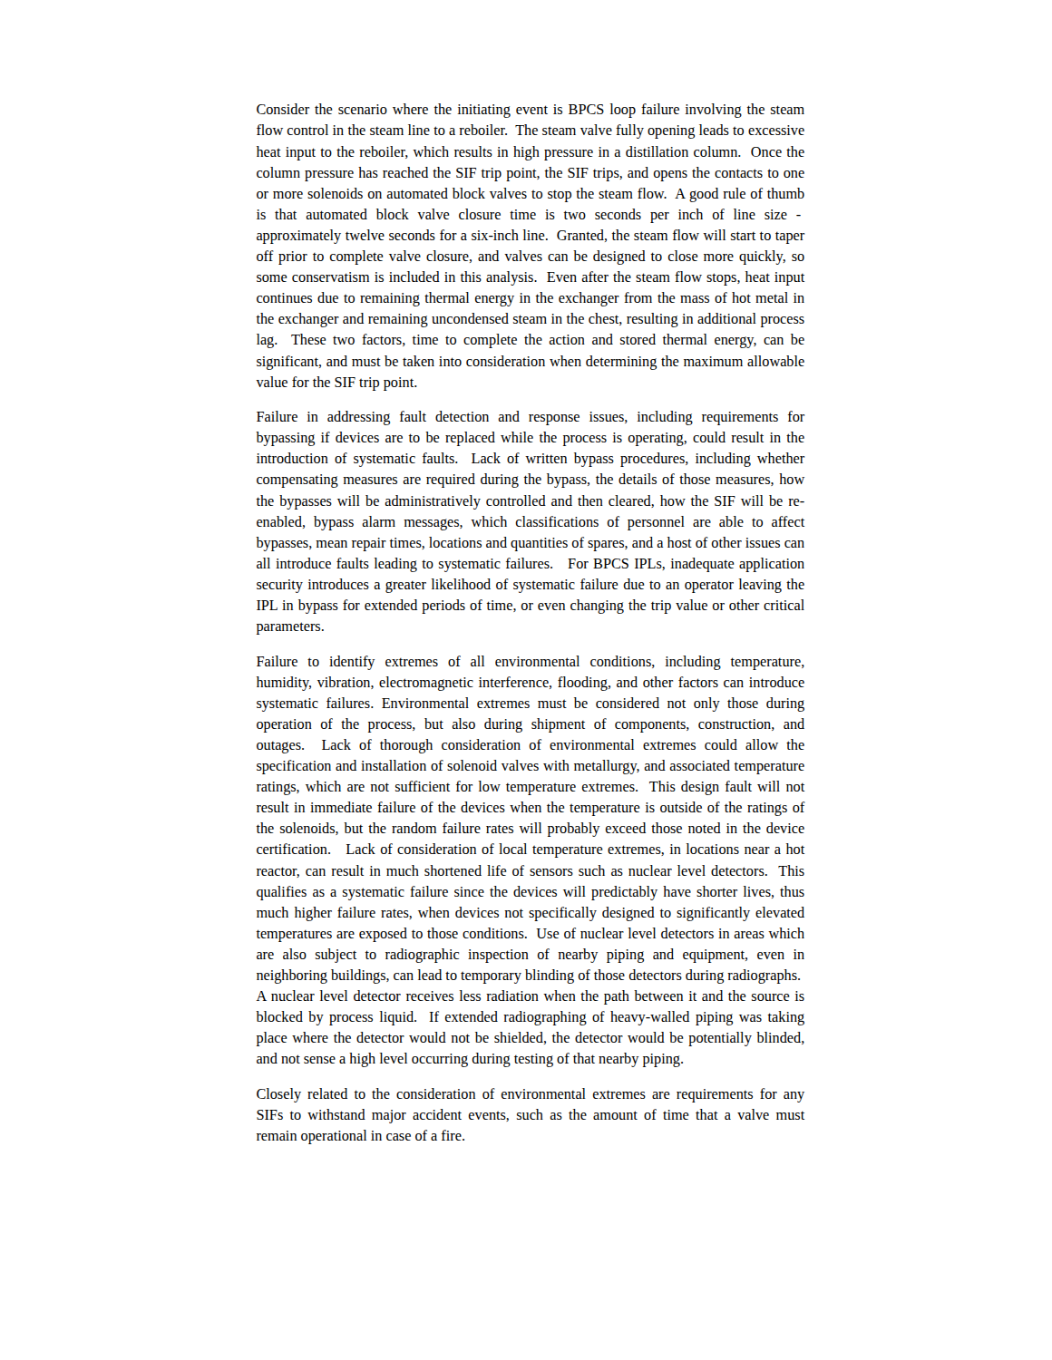Consider the scenario where the initiating event is BPCS loop failure involving the steam flow control in the steam line to a reboiler. The steam valve fully opening leads to excessive heat input to the reboiler, which results in high pressure in a distillation column. Once the column pressure has reached the SIF trip point, the SIF trips, and opens the contacts to one or more solenoids on automated block valves to stop the steam flow. A good rule of thumb is that automated block valve closure time is two seconds per inch of line size - approximately twelve seconds for a six-inch line. Granted, the steam flow will start to taper off prior to complete valve closure, and valves can be designed to close more quickly, so some conservatism is included in this analysis. Even after the steam flow stops, heat input continues due to remaining thermal energy in the exchanger from the mass of hot metal in the exchanger and remaining uncondensed steam in the chest, resulting in additional process lag. These two factors, time to complete the action and stored thermal energy, can be significant, and must be taken into consideration when determining the maximum allowable value for the SIF trip point.
Failure in addressing fault detection and response issues, including requirements for bypassing if devices are to be replaced while the process is operating, could result in the introduction of systematic faults. Lack of written bypass procedures, including whether compensating measures are required during the bypass, the details of those measures, how the bypasses will be administratively controlled and then cleared, how the SIF will be re-enabled, bypass alarm messages, which classifications of personnel are able to affect bypasses, mean repair times, locations and quantities of spares, and a host of other issues can all introduce faults leading to systematic failures. For BPCS IPLs, inadequate application security introduces a greater likelihood of systematic failure due to an operator leaving the IPL in bypass for extended periods of time, or even changing the trip value or other critical parameters.
Failure to identify extremes of all environmental conditions, including temperature, humidity, vibration, electromagnetic interference, flooding, and other factors can introduce systematic failures. Environmental extremes must be considered not only those during operation of the process, but also during shipment of components, construction, and outages. Lack of thorough consideration of environmental extremes could allow the specification and installation of solenoid valves with metallurgy, and associated temperature ratings, which are not sufficient for low temperature extremes. This design fault will not result in immediate failure of the devices when the temperature is outside of the ratings of the solenoids, but the random failure rates will probably exceed those noted in the device certification. Lack of consideration of local temperature extremes, in locations near a hot reactor, can result in much shortened life of sensors such as nuclear level detectors. This qualifies as a systematic failure since the devices will predictably have shorter lives, thus much higher failure rates, when devices not specifically designed to significantly elevated temperatures are exposed to those conditions. Use of nuclear level detectors in areas which are also subject to radiographic inspection of nearby piping and equipment, even in neighboring buildings, can lead to temporary blinding of those detectors during radiographs. A nuclear level detector receives less radiation when the path between it and the source is blocked by process liquid. If extended radiographing of heavy-walled piping was taking place where the detector would not be shielded, the detector would be potentially blinded, and not sense a high level occurring during testing of that nearby piping.
Closely related to the consideration of environmental extremes are requirements for any SIFs to withstand major accident events, such as the amount of time that a valve must remain operational in case of a fire.